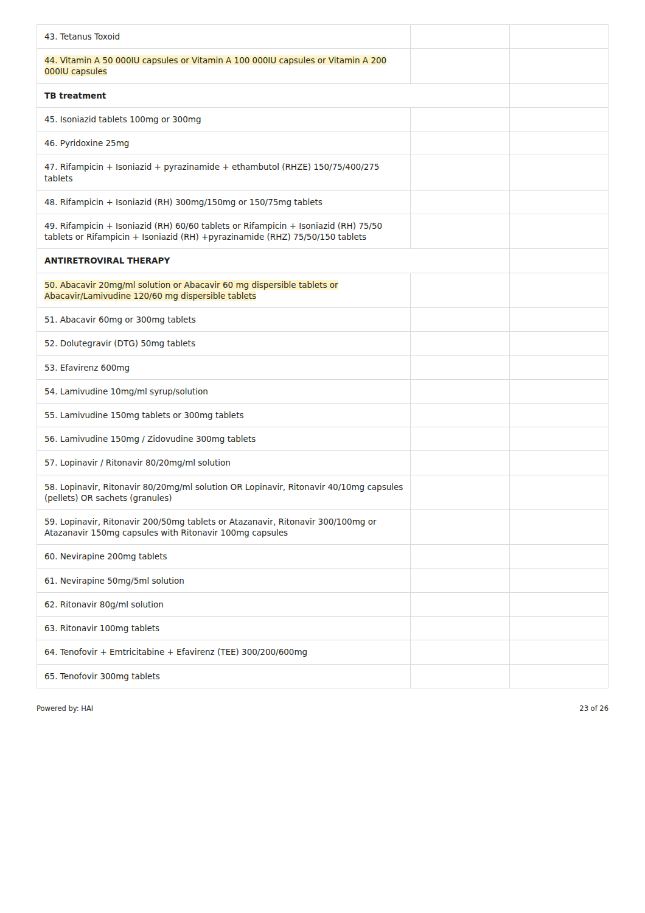| 43. Tetanus Toxoid | | |
| 44. Vitamin A 50 000IU capsules or Vitamin A 100 000IU capsules or Vitamin A 200 000IU capsules | | |
| TB treatment | |
| 45. Isoniazid tablets 100mg or 300mg | | |
| 46. Pyridoxine 25mg | | |
| 47. Rifampicin + Isoniazid + pyrazinamide + ethambutol (RHZE) 150/75/400/275 tablets | | |
| 48. Rifampicin + Isoniazid (RH) 300mg/150mg or 150/75mg tablets | | |
| 49. Rifampicin + Isoniazid (RH) 60/60 tablets or Rifampicin + Isoniazid (RH) 75/50 tablets or Rifampicin + Isoniazid (RH) +pyrazinamide (RHZ) 75/50/150 tablets | | |
| ANTIRETROVIRAL THERAPY | |
| 50. Abacavir 20mg/ml solution or Abacavir 60 mg dispersible tablets or Abacavir/Lamivudine 120/60 mg dispersible tablets | | |
| 51. Abacavir 60mg or 300mg tablets | | |
| 52. Dolutegravir (DTG) 50mg tablets | | |
| 53. Efavirenz 600mg | | |
| 54. Lamivudine 10mg/ml syrup/solution | | |
| 55. Lamivudine 150mg tablets or 300mg tablets | | |
| 56. Lamivudine 150mg / Zidovudine 300mg tablets | | |
| 57. Lopinavir / Ritonavir 80/20mg/ml solution | | |
| 58. Lopinavir, Ritonavir 80/20mg/ml solution OR Lopinavir, Ritonavir 40/10mg capsules (pellets) OR sachets (granules) | | |
| 59. Lopinavir, Ritonavir 200/50mg tablets or Atazanavir, Ritonavir 300/100mg or Atazanavir 150mg capsules with Ritonavir 100mg capsules | | |
| 60. Nevirapine 200mg tablets | | |
| 61. Nevirapine 50mg/5ml solution | | |
| 62. Ritonavir 80g/ml solution | | |
| 63. Ritonavir 100mg tablets | | |
| 64. Tenofovir + Emtricitabine + Efavirenz (TEE) 300/200/600mg | | |
| 65. Tenofovir 300mg tablets | | |
Powered by: HAI
23 of 26